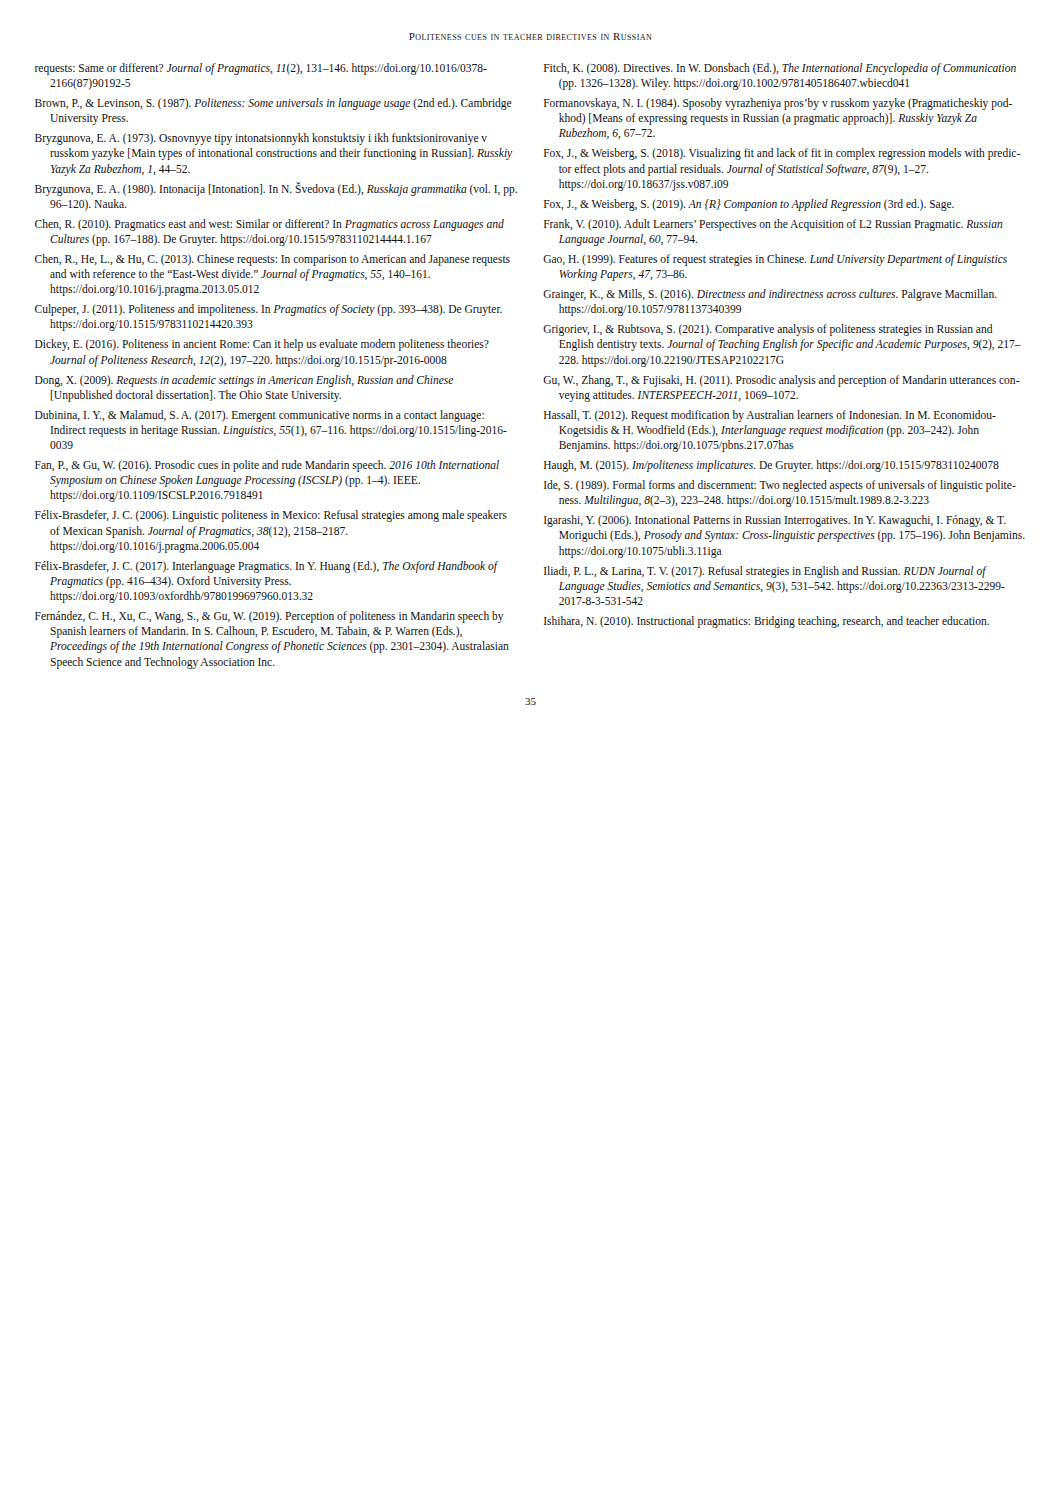Politeness cues in teacher directives in Russian
requests: Same or different? Journal of Pragmatics, 11(2), 131–146. https://doi.org/10.1016/0378-2166(87)90192-5
Brown, P., & Levinson, S. (1987). Politeness: Some universals in language usage (2nd ed.). Cambridge University Press.
Bryzgunova, E. A. (1973). Osnovnyye tipy intonatsionnykh konstuktsiy i ikh funktsionirovaniye v russkom yazyke [Main types of intonational constructions and their functioning in Russian]. Russkiy Yazyk Za Rubezhom, 1, 44–52.
Bryzgunova, E. A. (1980). Intonacija [Intonation]. In N. Švedova (Ed.), Russkaja grammatika (vol. I, pp. 96–120). Nauka.
Chen, R. (2010). Pragmatics east and west: Similar or different? In Pragmatics across Languages and Cultures (pp. 167–188). De Gruyter. https://doi.org/10.1515/9783110214444.1.167
Chen, R., He, L., & Hu, C. (2013). Chinese requests: In comparison to American and Japanese requests and with reference to the “East-West divide.” Journal of Pragmatics, 55, 140–161. https://doi.org/10.1016/j.pragma.2013.05.012
Culpeper, J. (2011). Politeness and impoliteness. In Pragmatics of Society (pp. 393–438). De Gruyter. https://doi.org/10.1515/9783110214420.393
Dickey, E. (2016). Politeness in ancient Rome: Can it help us evaluate modern politeness theories? Journal of Politeness Research, 12(2), 197–220. https://doi.org/10.1515/pr-2016-0008
Dong, X. (2009). Requests in academic settings in American English, Russian and Chinese [Unpublished doctoral dissertation]. The Ohio State University.
Dubinina, I. Y., & Malamud, S. A. (2017). Emergent communicative norms in a contact language: Indirect requests in heritage Russian. Linguistics, 55(1), 67–116. https://doi.org/10.1515/ling-2016-0039
Fan, P., & Gu, W. (2016). Prosodic cues in polite and rude Mandarin speech. 2016 10th International Symposium on Chinese Spoken Language Processing (ISCSLP) (pp. 1–4). IEEE. https://doi.org/10.1109/ISCSLP.2016.7918491
Félix-Brasdefer, J. C. (2006). Linguistic politeness in Mexico: Refusal strategies among male speakers of Mexican Spanish. Journal of Pragmatics, 38(12), 2158–2187. https://doi.org/10.1016/j.pragma.2006.05.004
Félix-Brasdefer, J. C. (2017). Interlanguage Pragmatics. In Y. Huang (Ed.), The Oxford Handbook of Pragmatics (pp. 416–434). Oxford University Press. https://doi.org/10.1093/oxfordhb/9780199697960.013.32
Fernández, C. H., Xu, C., Wang, S., & Gu, W. (2019). Perception of politeness in Mandarin speech by Spanish learners of Mandarin. In S. Calhoun, P. Escudero, M. Tabain, & P. Warren (Eds.), Proceedings of the 19th International Congress of Phonetic Sciences (pp. 2301–2304). Australasian Speech Science and Technology Association Inc.
Fitch, K. (2008). Directives. In W. Donsbach (Ed.), The International Encyclopedia of Communication (pp. 1326–1328). Wiley. https://doi.org/10.1002/9781405186407.wbiecd041
Formanovskaya, N. I. (1984). Sposoby vyrazheniya pros’by v russkom yazyke (Pragmaticheskiy podkhod) [Means of expressing requests in Russian (a pragmatic approach)]. Russkiy Yazyk Za Rubezhom, 6, 67–72.
Fox, J., & Weisberg, S. (2018). Visualizing fit and lack of fit in complex regression models with predictor effect plots and partial residuals. Journal of Statistical Software, 87(9), 1–27. https://doi.org/10.18637/jss.v087.i09
Fox, J., & Weisberg, S. (2019). An {R} Companion to Applied Regression (3rd ed.). Sage.
Frank, V. (2010). Adult Learners’ Perspectives on the Acquisition of L2 Russian Pragmatic. Russian Language Journal, 60, 77–94.
Gao, H. (1999). Features of request strategies in Chinese. Lund University Department of Linguistics Working Papers, 47, 73–86.
Grainger, K., & Mills, S. (2016). Directness and indirectness across cultures. Palgrave Macmillan. https://doi.org/10.1057/9781137340399
Grigoriev, I., & Rubtsova, S. (2021). Comparative analysis of politeness strategies in Russian and English dentistry texts. Journal of Teaching English for Specific and Academic Purposes, 9(2), 217–228. https://doi.org/10.22190/JTESAP2102217G
Gu, W., Zhang, T., & Fujisaki, H. (2011). Prosodic analysis and perception of Mandarin utterances conveying attitudes. INTERSPEECH-2011, 1069–1072.
Hassall, T. (2012). Request modification by Australian learners of Indonesian. In M. Economidou-Kogetsidis & H. Woodfield (Eds.), Interlanguage request modification (pp. 203–242). John Benjamins. https://doi.org/10.1075/pbns.217.07has
Haugh, M. (2015). Im/politeness implicatures. De Gruyter. https://doi.org/10.1515/9783110240078
Ide, S. (1989). Formal forms and discernment: Two neglected aspects of universals of linguistic politeness. Multilingua, 8(2–3), 223–248. https://doi.org/10.1515/mult.1989.8.2-3.223
Igarashi, Y. (2006). Intonational Patterns in Russian Interrogatives. In Y. Kawaguchi, I. Fónagy, & T. Moriguchi (Eds.), Prosody and Syntax: Cross-linguistic perspectives (pp. 175–196). John Benjamins. https://doi.org/10.1075/ubli.3.11iga
Iliadi, P. L., & Larina, T. V. (2017). Refusal strategies in English and Russian. RUDN Journal of Language Studies, Semiotics and Semantics, 9(3), 531–542. https://doi.org/10.22363/2313-2299-2017-8-3-531-542
Ishihara, N. (2010). Instructional pragmatics: Bridging teaching, research, and teacher education.
35